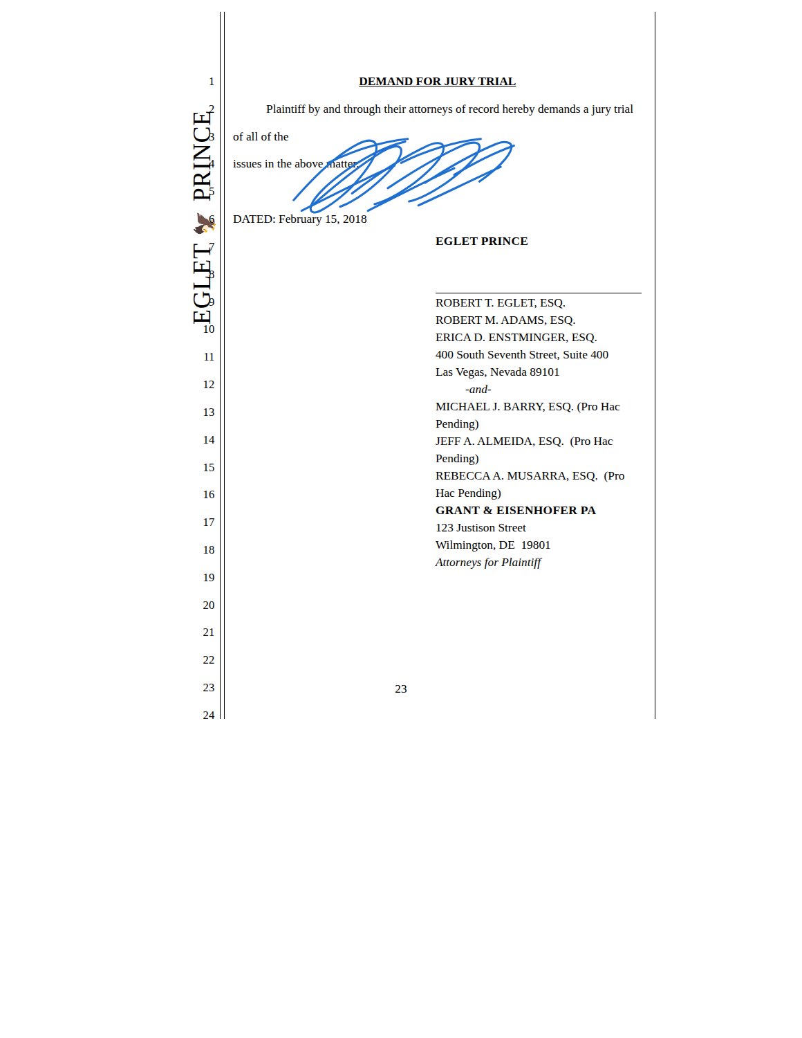EGLET 🦅 PRINCE
1
2
3
4
5
6
7
8
9
10
11
12
13
14
15
16
17
18
19
20
21
22
23
24
25
26
27
28
DEMAND FOR JURY TRIAL
Plaintiff by and through their attorneys of record hereby demands a jury trial of all of the
issues in the above matter.
DATED: February 15, 2018
EGLET PRINCE
ROBERT T. EGLET, ESQ.
ROBERT M. ADAMS, ESQ.
ERICA D. ENSTMINGER, ESQ.
400 South Seventh Street, Suite 400
Las Vegas, Nevada 89101
-and-
MICHAEL J. BARRY, ESQ. (Pro Hac Pending)
JEFF A. ALMEIDA, ESQ. (Pro Hac Pending)
REBECCA A. MUSARRA, ESQ. (Pro Hac Pending)
GRANT & EISENHOFER PA
123 Justison Street
Wilmington, DE 19801
Attorneys for Plaintiff
23